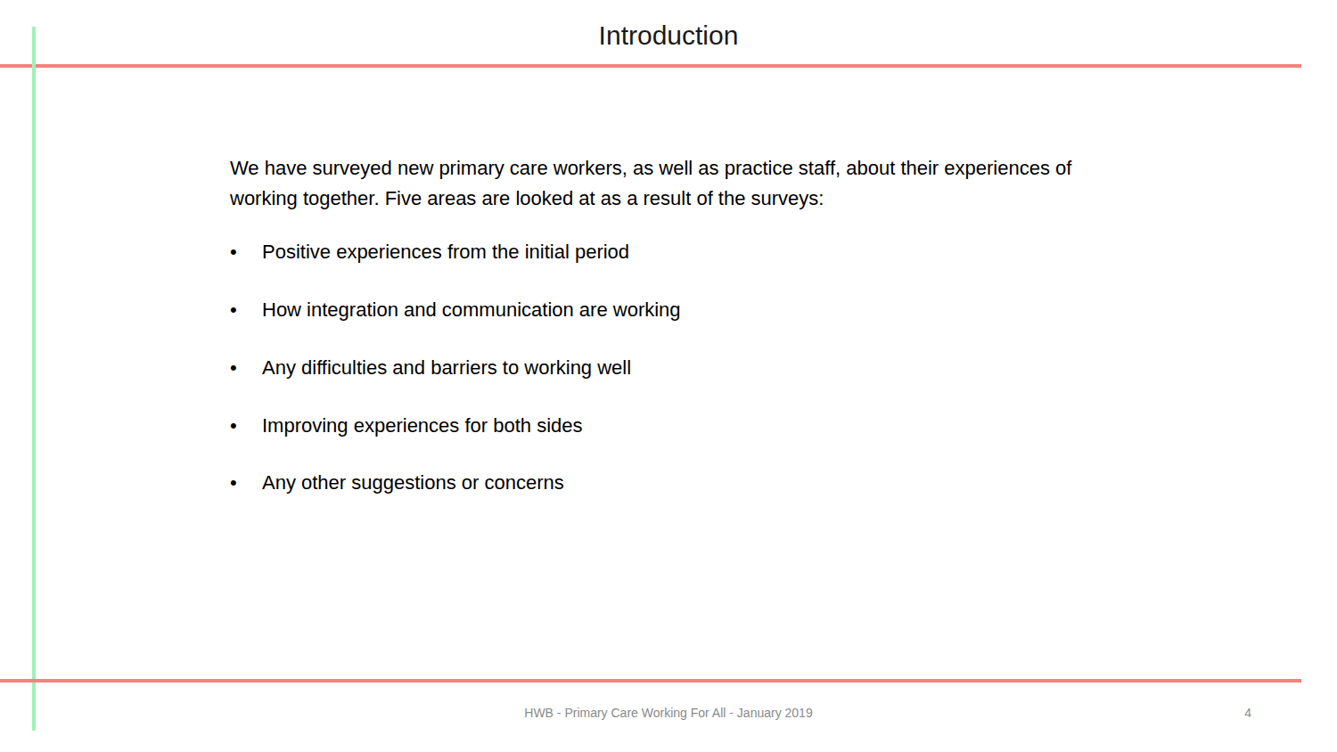Introduction
We have surveyed new primary care workers, as well as practice staff, about their experiences of working together. Five areas are looked at as a result of the surveys:
Positive experiences from the initial period
How integration and communication are working
Any difficulties and barriers to working well
Improving experiences for both sides
Any other suggestions or concerns
HWB - Primary Care Working For All - January 2019
4